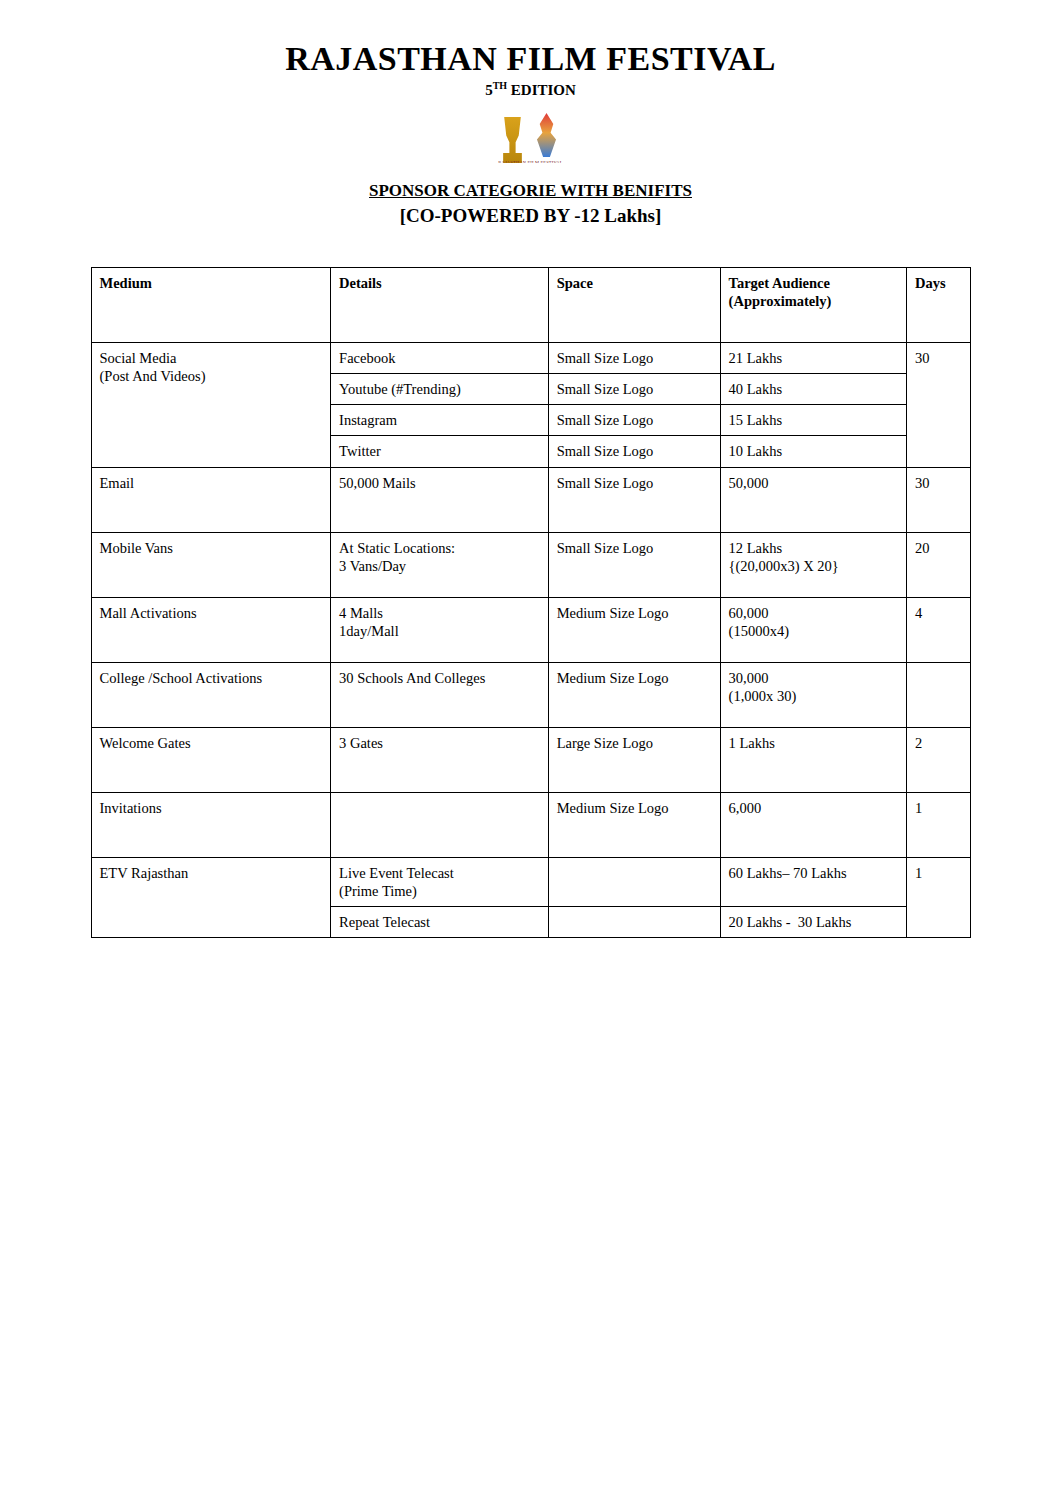RAJASTHAN FILM FESTIVAL
5TH EDITION
RAJASTHAN FILM FESTIVAL
SPONSOR CATEGORIE WITH BENIFITS
[CO-POWERED BY -12 Lakhs]
| Medium | Details | Space | Target Audience (Approximately) | Days |
| --- | --- | --- | --- | --- |
| Social Media (Post And Videos) | Facebook | Small Size Logo | 21 Lakhs | 30 |
| Youtube (#Trending) | Small Size Logo | 40 Lakhs |
| Instagram | Small Size Logo | 15 Lakhs |
| Twitter | Small Size Logo | 10 Lakhs |
| Email | 50,000 Mails | Small Size Logo | 50,000 | 30 |
| Mobile Vans | At Static Locations: 3 Vans/Day | Small Size Logo | 12 Lakhs {(20,000x3) X 20} | 20 |
| Mall Activations | 4 Malls 1day/Mall | Medium Size Logo | 60,000 (15000x4) | 4 |
| College /School Activations | 30 Schools And Colleges | Medium Size Logo | 30,000 (1,000x 30) | |
| Welcome Gates | 3 Gates | Large Size Logo | 1 Lakhs | 2 |
| Invitations | | Medium Size Logo | 6,000 | 1 |
| ETV Rajasthan | Live Event Telecast (Prime Time) | | 60 Lakhs– 70 Lakhs | 1 |
| Repeat Telecast | | 20 Lakhs - 30 Lakhs |